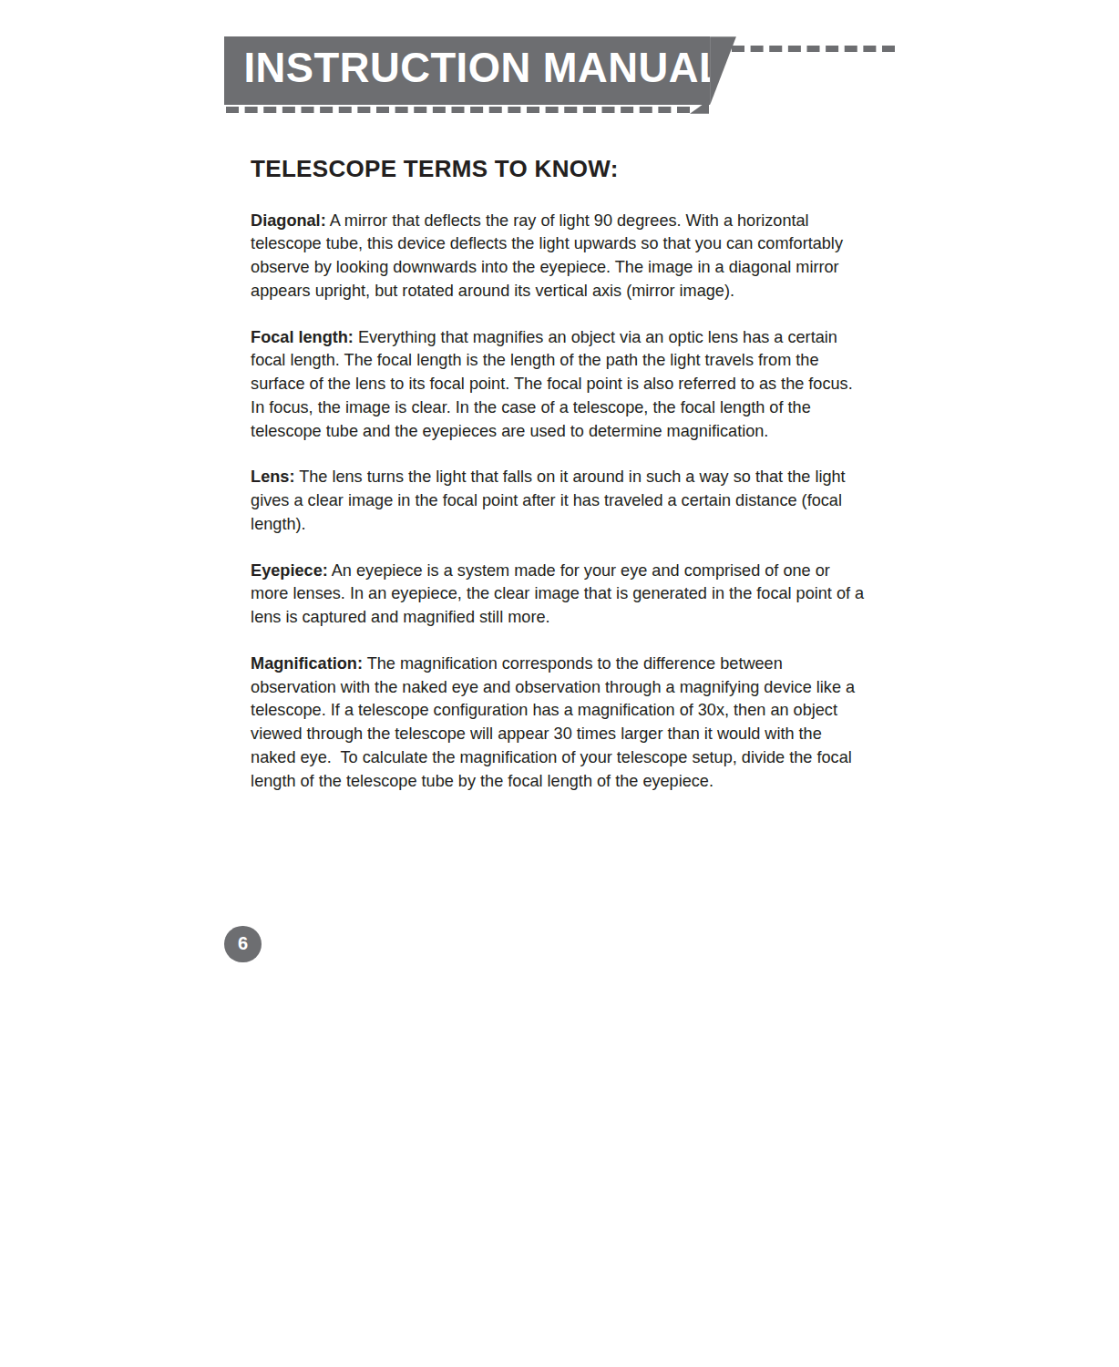INSTRUCTION MANUAL
TELESCOPE TERMS TO KNOW:
Diagonal: A mirror that deflects the ray of light 90 degrees. With a horizontal telescope tube, this device deflects the light upwards so that you can comfortably observe by looking downwards into the eyepiece. The image in a diagonal mirror appears upright, but rotated around its vertical axis (mirror image).
Focal length: Everything that magnifies an object via an optic lens has a certain focal length. The focal length is the length of the path the light travels from the surface of the lens to its focal point. The focal point is also referred to as the focus. In focus, the image is clear. In the case of a telescope, the focal length of the telescope tube and the eyepieces are used to determine magnification.
Lens: The lens turns the light that falls on it around in such a way so that the light gives a clear image in the focal point after it has traveled a certain distance (focal length).
Eyepiece: An eyepiece is a system made for your eye and comprised of one or more lenses. In an eyepiece, the clear image that is generated in the focal point of a lens is captured and magnified still more.
Magnification: The magnification corresponds to the difference between observation with the naked eye and observation through a magnifying device like a telescope. If a telescope configuration has a magnification of 30x, then an object viewed through the telescope will appear 30 times larger than it would with the naked eye. To calculate the magnification of your telescope setup, divide the focal length of the telescope tube by the focal length of the eyepiece.
6